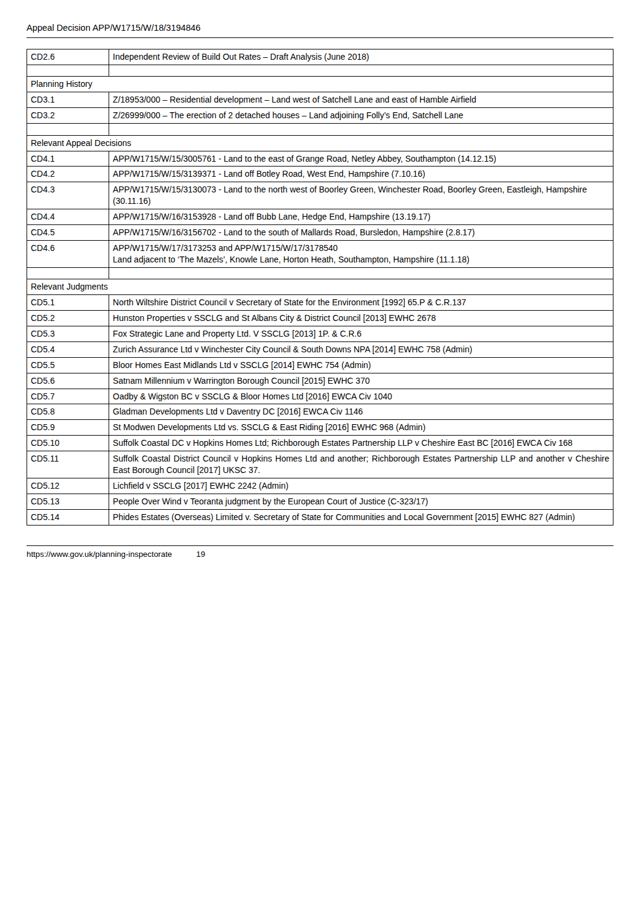Appeal Decision APP/W1715/W/18/3194846
| CD2.6 | Independent Review of Build Out Rates – Draft Analysis (June 2018) |
| Planning History |
| CD3.1 | Z/18953/000 – Residential development – Land west of Satchell Lane and east of Hamble Airfield |
| CD3.2 | Z/26999/000 – The erection of 2 detached houses – Land adjoining Folly’s End, Satchell Lane |
| Relevant Appeal Decisions |
| CD4.1 | APP/W1715/W/15/3005761 - Land to the east of Grange Road, Netley Abbey, Southampton (14.12.15) |
| CD4.2 | APP/W1715/W/15/3139371 - Land off Botley Road, West End, Hampshire (7.10.16) |
| CD4.3 | APP/W1715/W/15/3130073 - Land to the north west of Boorley Green, Winchester Road, Boorley Green, Eastleigh, Hampshire (30.11.16) |
| CD4.4 | APP/W1715/W/16/3153928 - Land off Bubb Lane, Hedge End, Hampshire (13.19.17) |
| CD4.5 | APP/W1715/W/16/3156702 - Land to the south of Mallards Road, Bursledon, Hampshire (2.8.17) |
| CD4.6 | APP/W1715/W/17/3173253 and APP/W1715/W/17/3178540 Land adjacent to ‘The Mazels’, Knowle Lane, Horton Heath, Southampton, Hampshire (11.1.18) |
| Relevant Judgments |
| CD5.1 | North Wiltshire District Council v Secretary of State for the Environment [1992] 65.P & C.R.137 |
| CD5.2 | Hunston Properties v SSCLG and St Albans City & District Council [2013] EWHC 2678 |
| CD5.3 | Fox Strategic Lane and Property Ltd. V SSCLG [2013] 1P. & C.R.6 |
| CD5.4 | Zurich Assurance Ltd v Winchester City Council & South Downs NPA [2014] EWHC 758 (Admin) |
| CD5.5 | Bloor Homes East Midlands Ltd v SSCLG [2014] EWHC 754 (Admin) |
| CD5.6 | Satnam Millennium v Warrington Borough Council [2015] EWHC 370 |
| CD5.7 | Oadby & Wigston BC v SSCLG & Bloor Homes Ltd [2016] EWCA Civ 1040 |
| CD5.8 | Gladman Developments Ltd v Daventry DC [2016] EWCA Civ 1146 |
| CD5.9 | St Modwen Developments Ltd vs. SSCLG & East Riding [2016] EWHC 968 (Admin) |
| CD5.10 | Suffolk Coastal DC v Hopkins Homes Ltd; Richborough Estates Partnership LLP v Cheshire East BC [2016] EWCA Civ 168 |
| CD5.11 | Suffolk Coastal District Council v Hopkins Homes Ltd and another; Richborough Estates Partnership LLP and another v Cheshire East Borough Council [2017] UKSC 37. |
| CD5.12 | Lichfield v SSCLG [2017] EWHC 2242 (Admin) |
| CD5.13 | People Over Wind v Teoranta judgment by the European Court of Justice (C-323/17) |
| CD5.14 | Phides Estates (Overseas) Limited v. Secretary of State for Communities and Local Government [2015] EWHC 827 (Admin) |
https://www.gov.uk/planning-inspectorate 19